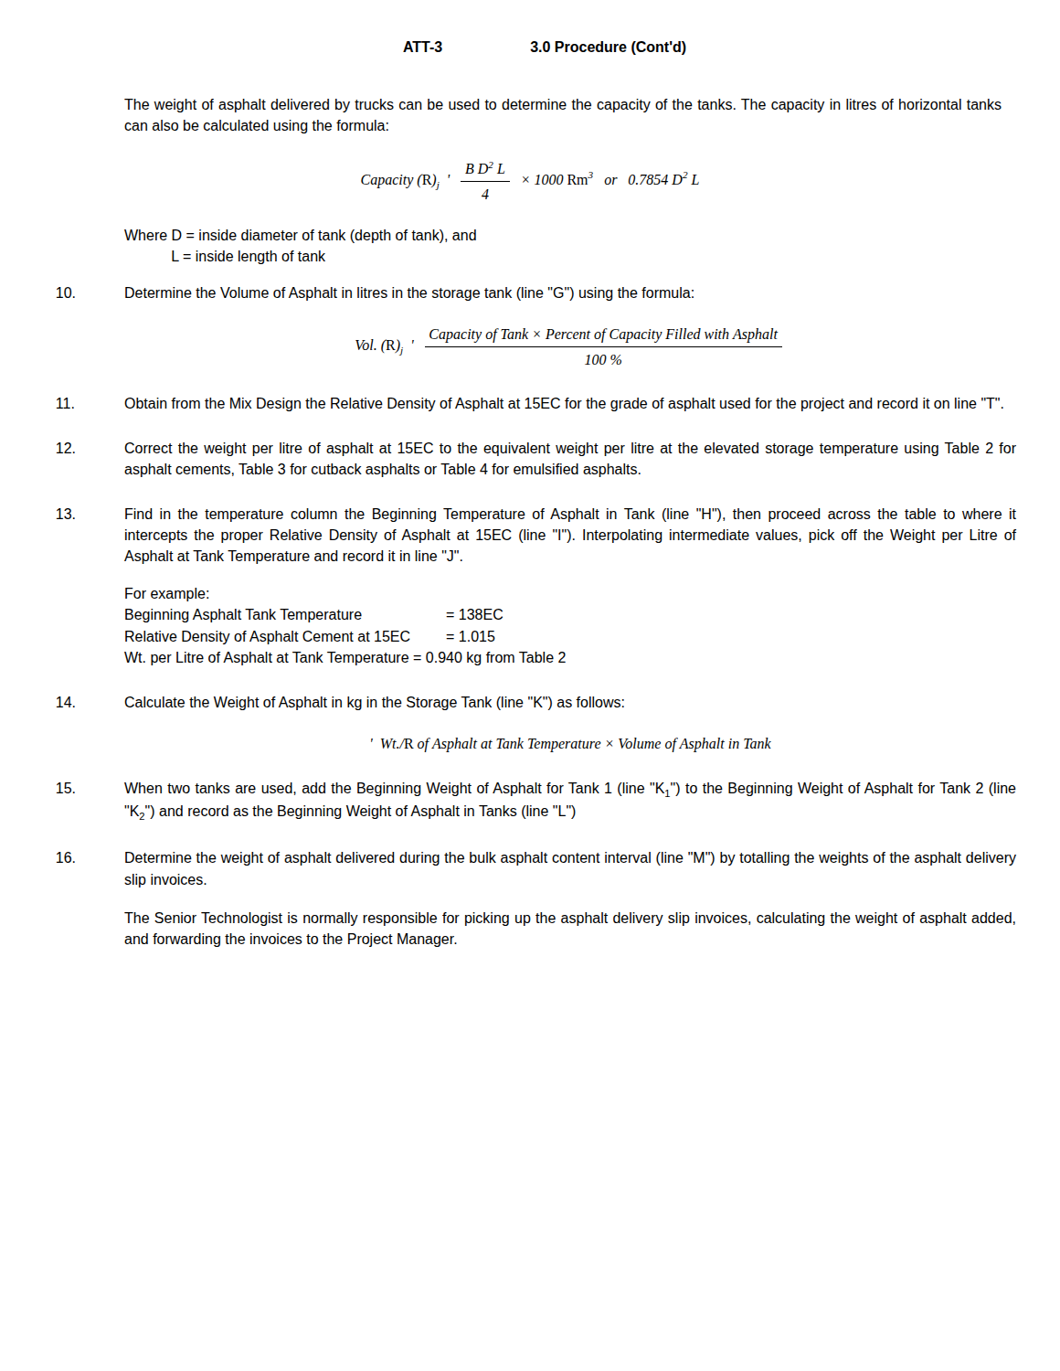ATT-3 3.0 Procedure (Cont'd)
The weight of asphalt delivered by trucks can be used to determine the capacity of the tanks. The capacity in litres of horizontal tanks can also be calculated using the formula:
Capacity (R)j ' B D2 L 4 × 1000 Rm3 or 0.7854 D2 L
Where D = inside diameter of tank (depth of tank), and
L = inside length of tank
10. Determine the Volume of Asphalt in litres in the storage tank (line "G") using the formula:
Vol. (R)j ' Capacity of Tank × Percent of Capacity Filled with Asphalt 100 %
11. Obtain from the Mix Design the Relative Density of Asphalt at 15EC for the grade of asphalt used for the project and record it on line "T".
12. Correct the weight per litre of asphalt at 15EC to the equivalent weight per litre at the elevated storage temperature using Table 2 for asphalt cements, Table 3 for cutback asphalts or Table 4 for emulsified asphalts.
13. Find in the temperature column the Beginning Temperature of Asphalt in Tank (line "H"), then proceed across the table to where it intercepts the proper Relative Density of Asphalt at 15EC (line "I"). Interpolating intermediate values, pick off the Weight per Litre of Asphalt at Tank Temperature and record it in line "J".
For example:
Beginning Asphalt Tank Temperature= 138EC
Relative Density of Asphalt Cement at 15EC= 1.015
Wt. per Litre of Asphalt at Tank Temperature = 0.940 kg from Table 2
14. Calculate the Weight of Asphalt in kg in the Storage Tank (line "K") as follows:
' Wt./R of Asphalt at Tank Temperature × Volume of Asphalt in Tank
15. When two tanks are used, add the Beginning Weight of Asphalt for Tank 1 (line "K1") to the Beginning Weight of Asphalt for Tank 2 (line "K2") and record as the Beginning Weight of Asphalt in Tanks (line "L")
16. Determine the weight of asphalt delivered during the bulk asphalt content interval (line "M") by totalling the weights of the asphalt delivery slip invoices.
The Senior Technologist is normally responsible for picking up the asphalt delivery slip invoices, calculating the weight of asphalt added, and forwarding the invoices to the Project Manager.